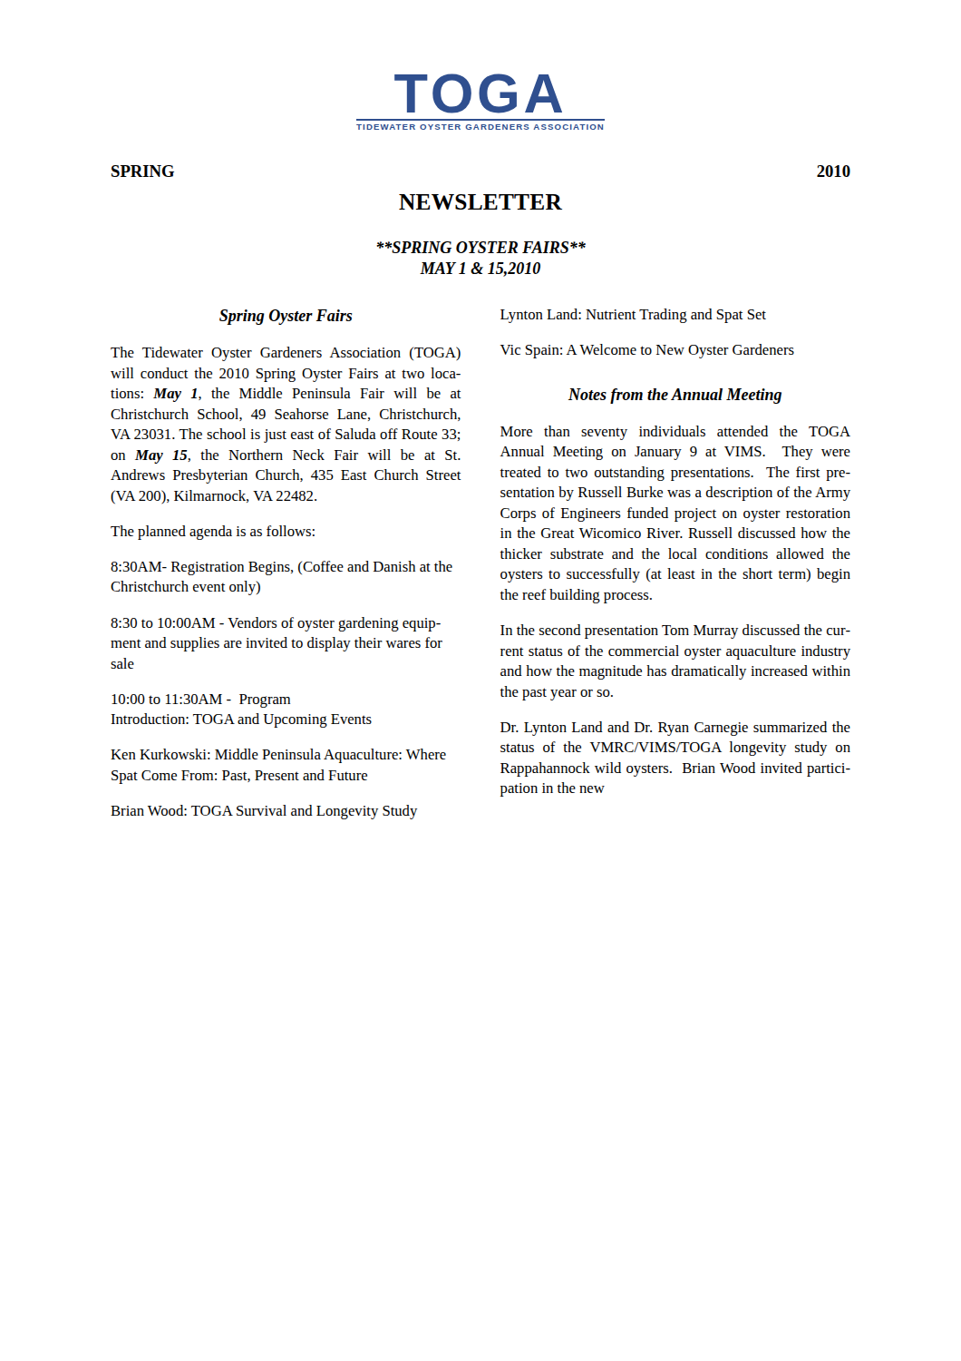TOGA TIDEWATER OYSTER GARDENERS ASSOCIATION
SPRING 2010
NEWSLETTER
**SPRING OYSTER FAIRS**
MAY 1 & 15,2010
Spring Oyster Fairs
The Tidewater Oyster Gardeners Association (TOGA) will conduct the 2010 Spring Oyster Fairs at two locations: May 1, the Middle Peninsula Fair will be at Christchurch School, 49 Seahorse Lane, Christchurch, VA 23031. The school is just east of Saluda off Route 33; on May 15, the Northern Neck Fair will be at St. Andrews Presbyterian Church, 435 East Church Street (VA 200), Kilmarnock, VA 22482.
The planned agenda is as follows:
8:30AM- Registration Begins, (Coffee and Danish at the Christchurch event only)
8:30 to 10:00AM - Vendors of oyster gardening equipment and supplies are invited to display their wares for sale
10:00 to 11:30AM - Program
Introduction: TOGA and Upcoming Events
Ken Kurkowski: Middle Peninsula Aquaculture: Where Spat Come From: Past, Present and Future
Brian Wood: TOGA Survival and Longevity Study
Lynton Land: Nutrient Trading and Spat Set
Vic Spain: A Welcome to New Oyster Gardeners
Notes from the Annual Meeting
More than seventy individuals attended the TOGA Annual Meeting on January 9 at VIMS. They were treated to two outstanding presentations. The first presentation by Russell Burke was a description of the Army Corps of Engineers funded project on oyster restoration in the Great Wicomico River. Russell discussed how the thicker substrate and the local conditions allowed the oysters to successfully (at least in the short term) begin the reef building process.
In the second presentation Tom Murray discussed the current status of the commercial oyster aquaculture industry and how the magnitude has dramatically increased within the past year or so.
Dr. Lynton Land and Dr. Ryan Carnegie summarized the status of the VMRC/VIMS/TOGA longevity study on Rappahannock wild oysters. Brian Wood invited participation in the new